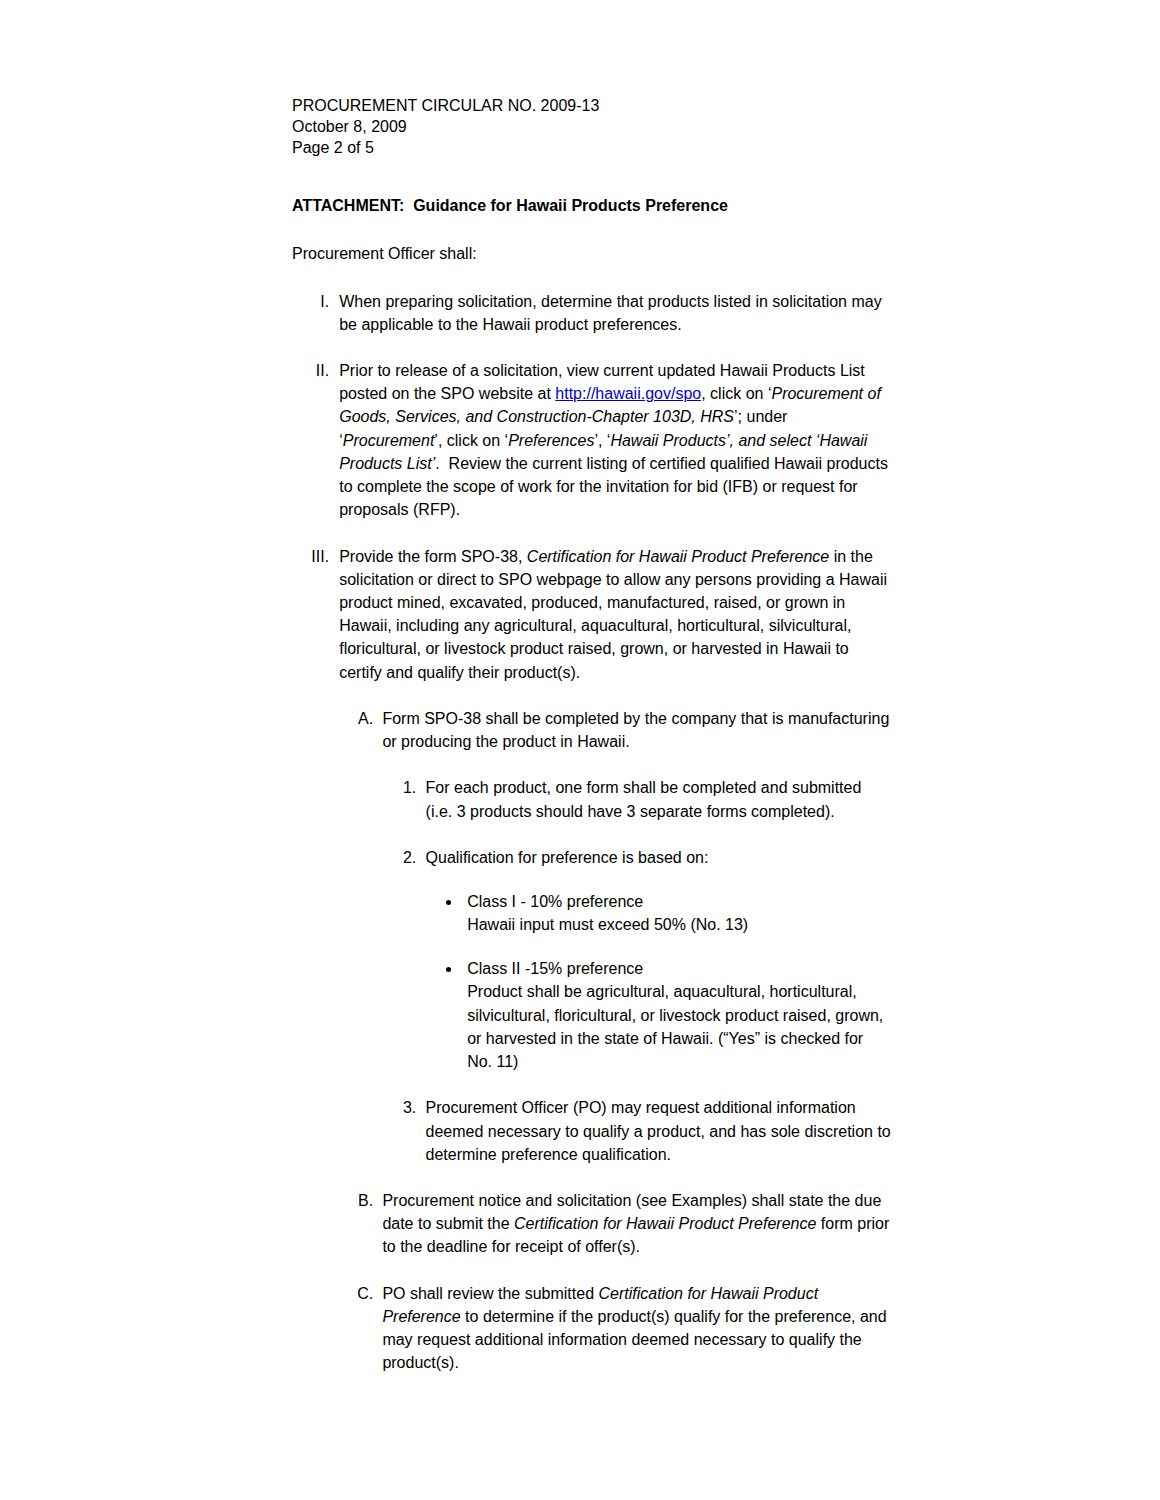PROCUREMENT CIRCULAR NO. 2009-13
October 8, 2009
Page 2 of 5
ATTACHMENT: Guidance for Hawaii Products Preference
Procurement Officer shall:
When preparing solicitation, determine that products listed in solicitation may be applicable to the Hawaii product preferences.
Prior to release of a solicitation, view current updated Hawaii Products List posted on the SPO website at http://hawaii.gov/spo, click on ‘Procurement of Goods, Services, and Construction-Chapter 103D, HRS’; under ‘Procurement’, click on ‘Preferences’, ‘Hawaii Products’, and select ‘Hawaii Products List’. Review the current listing of certified qualified Hawaii products to complete the scope of work for the invitation for bid (IFB) or request for proposals (RFP).
Provide the form SPO-38, Certification for Hawaii Product Preference in the solicitation or direct to SPO webpage to allow any persons providing a Hawaii product mined, excavated, produced, manufactured, raised, or grown in Hawaii, including any agricultural, aquacultural, horticultural, silvicultural, floricultural, or livestock product raised, grown, or harvested in Hawaii to certify and qualify their product(s).
Form SPO-38 shall be completed by the company that is manufacturing or producing the product in Hawaii.
For each product, one form shall be completed and submitted (i.e. 3 products should have 3 separate forms completed).
Qualification for preference is based on:
Class I - 10% preference
Hawaii input must exceed 50% (No. 13)
Class II -15% preference
Product shall be agricultural, aquacultural, horticultural, silvicultural, floricultural, or livestock product raised, grown, or harvested in the state of Hawaii. (“Yes” is checked for No. 11)
Procurement Officer (PO) may request additional information deemed necessary to qualify a product, and has sole discretion to determine preference qualification.
Procurement notice and solicitation (see Examples) shall state the due date to submit the Certification for Hawaii Product Preference form prior to the deadline for receipt of offer(s).
PO shall review the submitted Certification for Hawaii Product Preference to determine if the product(s) qualify for the preference, and may request additional information deemed necessary to qualify the product(s).